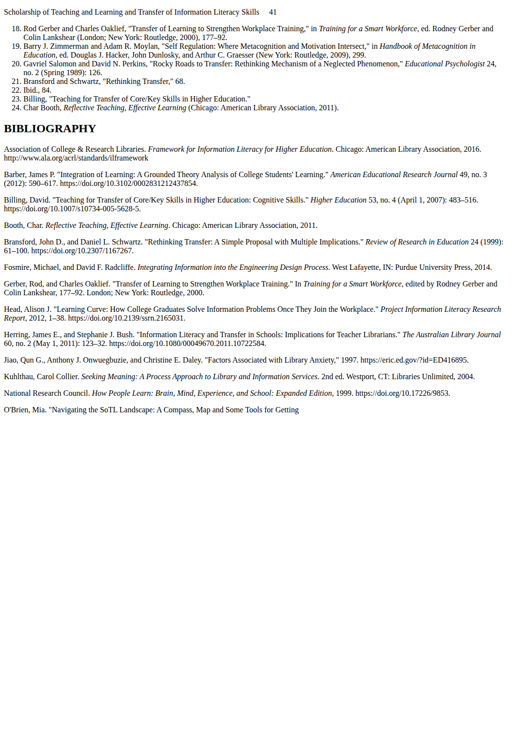Scholarship of Teaching and Learning and Transfer of Information Literacy Skills 41
Rod Gerber and Charles Oaklief, "Transfer of Learning to Strengthen Workplace Training," in Training for a Smart Workforce, ed. Rodney Gerber and Colin Lankshear (London; New York: Routledge, 2000), 177–92.
Barry J. Zimmerman and Adam R. Moylan, "Self Regulation: Where Metacognition and Motivation Intersect," in Handbook of Metacognition in Education, ed. Douglas J. Hacker, John Dunlosky, and Arthur C. Graesser (New York: Routledge, 2009), 299.
Gavriel Salomon and David N. Perkins, "Rocky Roads to Transfer: Rethinking Mechanism of a Neglected Phenomenon," Educational Psychologist 24, no. 2 (Spring 1989): 126.
Bransford and Schwartz, "Rethinking Transfer," 68.
Ibid., 84.
Billing, "Teaching for Transfer of Core/Key Skills in Higher Education."
Char Booth, Reflective Teaching, Effective Learning (Chicago: American Library Association, 2011).
BIBLIOGRAPHY
Association of College & Research Libraries. Framework for Information Literacy for Higher Education. Chicago: American Library Association, 2016. http://www.ala.org/acrl/standards/ilframework
Barber, James P. "Integration of Learning: A Grounded Theory Analysis of College Students' Learning." American Educational Research Journal 49, no. 3 (2012): 590–617. https://doi.org/10.3102/0002831212437854.
Billing, David. "Teaching for Transfer of Core/Key Skills in Higher Education: Cognitive Skills." Higher Education 53, no. 4 (April 1, 2007): 483–516. https://doi.org/10.1007/s10734-005-5628-5.
Booth, Char. Reflective Teaching, Effective Learning. Chicago: American Library Association, 2011.
Bransford, John D., and Daniel L. Schwartz. "Rethinking Transfer: A Simple Proposal with Multiple Implications." Review of Research in Education 24 (1999): 61–100. https://doi.org/10.2307/1167267.
Fosmire, Michael, and David F. Radcliffe. Integrating Information into the Engineering Design Process. West Lafayette, IN: Purdue University Press, 2014.
Gerber, Rod, and Charles Oaklief. "Transfer of Learning to Strengthen Workplace Training." In Training for a Smart Workforce, edited by Rodney Gerber and Colin Lankshear, 177–92. London; New York: Routledge, 2000.
Head, Alison J. "Learning Curve: How College Graduates Solve Information Problems Once They Join the Workplace." Project Information Literacy Research Report, 2012, 1–38. https://doi.org/10.2139/ssrn.2165031.
Herring, James E., and Stephanie J. Bush. "Information Literacy and Transfer in Schools: Implications for Teacher Librarians." The Australian Library Journal 60, no. 2 (May 1, 2011): 123–32. https://doi.org/10.1080/00049670.2011.10722584.
Jiao, Qun G., Anthony J. Onwuegbuzie, and Christine E. Daley. "Factors Associated with Library Anxiety," 1997. https://eric.ed.gov/?id=ED416895.
Kuhlthau, Carol Collier. Seeking Meaning: A Process Approach to Library and Information Services. 2nd ed. Westport, CT: Libraries Unlimited, 2004.
National Research Council. How People Learn: Brain, Mind, Experience, and School: Expanded Edition, 1999. https://doi.org/10.17226/9853.
O'Brien, Mia. "Navigating the SoTL Landscape: A Compass, Map and Some Tools for Getting